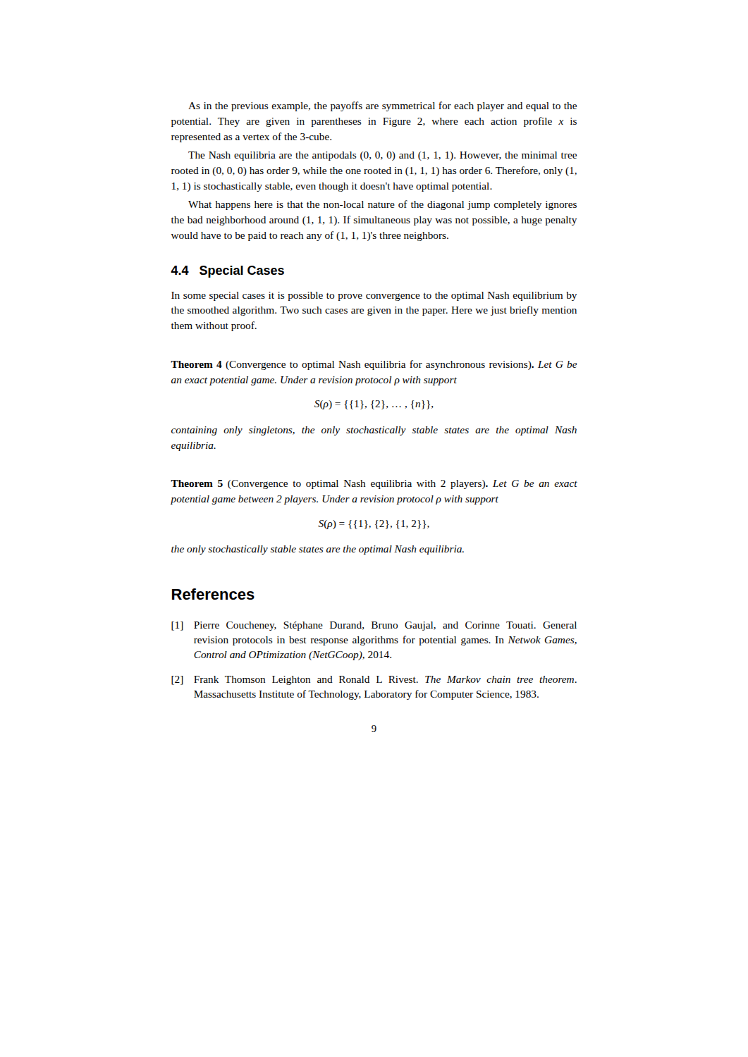As in the previous example, the payoffs are symmetrical for each player and equal to the potential. They are given in parentheses in Figure 2, where each action profile x is represented as a vertex of the 3-cube.
The Nash equilibria are the antipodals (0, 0, 0) and (1, 1, 1). However, the minimal tree rooted in (0, 0, 0) has order 9, while the one rooted in (1, 1, 1) has order 6. Therefore, only (1, 1, 1) is stochastically stable, even though it doesn't have optimal potential.
What happens here is that the non-local nature of the diagonal jump completely ignores the bad neighborhood around (1, 1, 1). If simultaneous play was not possible, a huge penalty would have to be paid to reach any of (1, 1, 1)'s three neighbors.
4.4 Special Cases
In some special cases it is possible to prove convergence to the optimal Nash equilibrium by the smoothed algorithm. Two such cases are given in the paper. Here we just briefly mention them without proof.
Theorem 4 (Convergence to optimal Nash equilibria for asynchronous revisions). Let G be an exact potential game. Under a revision protocol ρ with support
S(ρ) = {{1}, {2}, … , {n}},
containing only singletons, the only stochastically stable states are the optimal Nash equilibria.
Theorem 5 (Convergence to optimal Nash equilibria with 2 players). Let G be an exact potential game between 2 players. Under a revision protocol ρ with support
S(ρ) = {{1}, {2}, {1, 2}},
the only stochastically stable states are the optimal Nash equilibria.
References
[1] Pierre Coucheney, Stéphane Durand, Bruno Gaujal, and Corinne Touati. General revision protocols in best response algorithms for potential games. In Netwok Games, Control and OPtimization (NetGCoop), 2014.
[2] Frank Thomson Leighton and Ronald L Rivest. The Markov chain tree theorem. Massachusetts Institute of Technology, Laboratory for Computer Science, 1983.
9